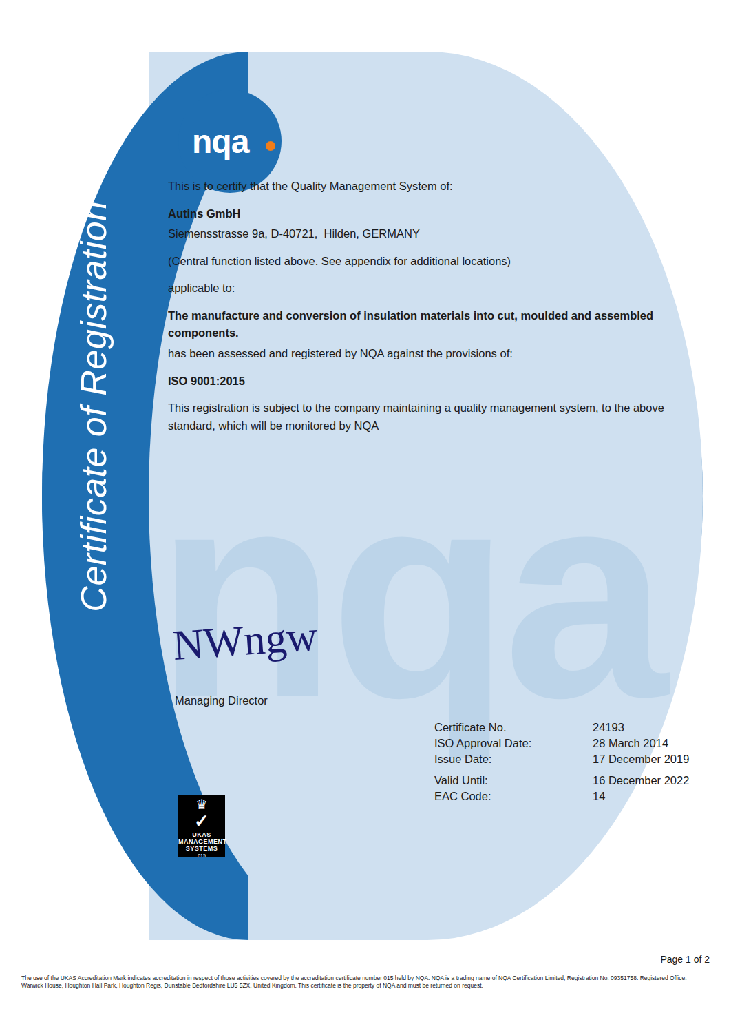nqa
Certificate of Registration
nqa
This is to certify that the Quality Management System of:
Autins GmbH
Siemensstrasse 9a, D-40721, Hilden, GERMANY
(Central function listed above. See appendix for additional locations)
applicable to:
The manufacture and conversion of insulation materials into cut, moulded and assembled components.
has been assessed and registered by NQA against the provisions of:
ISO 9001:2015
This registration is subject to the company maintaining a quality management system, to the above standard, which will be monitored by NQA
NWngw
Managing Director
♛
✓
UKAS
MANAGEMENT
SYSTEMS
015
| Certificate No. | 24193 |
| ISO Approval Date: | 28 March 2014 |
| Issue Date: | 17 December 2019 |
| Valid Until: | 16 December 2022 |
| EAC Code: | 14 |
Page 1 of 2
The use of the UKAS Accreditation Mark indicates accreditation in respect of those activities covered by the accreditation certificate number 015 held by NQA. NQA is a trading name of NQA Certification Limited, Registration No. 09351758. Registered Office: Warwick House, Houghton Hall Park, Houghton Regis, Dunstable Bedfordshire LU5 5ZX, United Kingdom. This certificate is the property of NQA and must be returned on request.